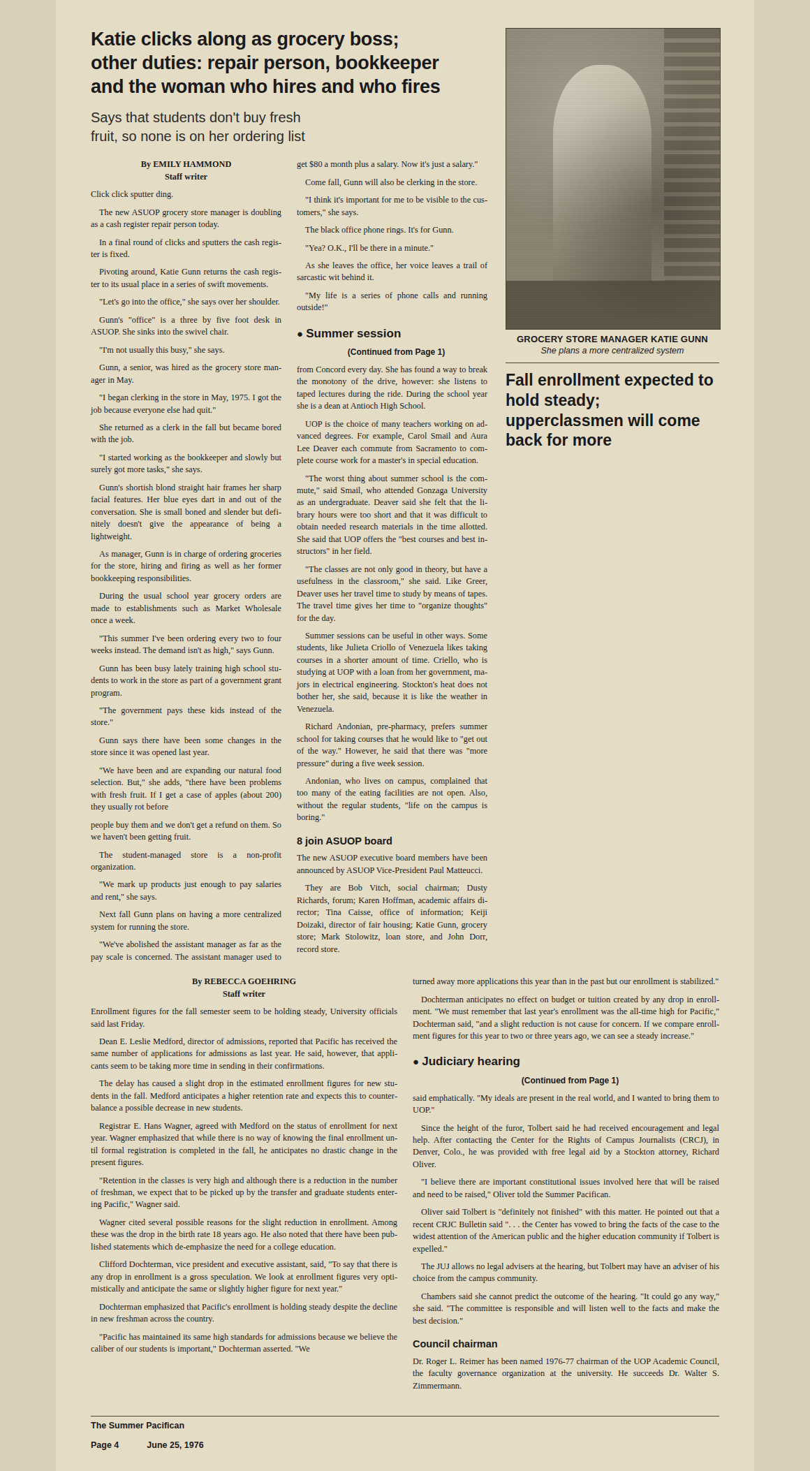Katie clicks along as grocery boss;
other duties: repair person, bookkeeper
and the woman who hires and who fires
Says that students don't buy fresh
fruit, so none is on her ordering list
By EMILY HAMMOND
Staff writer
Click click sputter ding.
The new ASUOP grocery store manager is doubling as a cash register repair person today.
In a final round of clicks and sputters the cash register is fixed.
Pivoting around, Katie Gunn returns the cash register to its usual place in a series of swift movements.
"Let's go into the office," she says over her shoulder.
Gunn's "office" is a three by five foot desk in ASUOP. She sinks into the swivel chair.
"I'm not usually this busy," she says.
Gunn, a senior, was hired as the grocery store manager in May.
"I began clerking in the store in May, 1975. I got the job because everyone else had quit."
She returned as a clerk in the fall but became bored with the job.
"I started working as the bookkeeper and slowly but surely got more tasks," she says.
Gunn's shortish blond straight hair frames her sharp facial features. Her blue eyes dart in and out of the conversation. She is small boned and slender but definitely doesn't give the appearance of being a lightweight.
As manager, Gunn is in charge of ordering groceries for the store, hiring and firing as well as her former bookkeeping responsibilities.
During the usual school year grocery orders are made to establishments such as Market Wholesale once a week.
"This summer I've been ordering every two to four weeks instead. The demand isn't as high," says Gunn.
Gunn has been busy lately training high school students to work in the store as part of a government grant program.
"The government pays these kids instead of the store."
Gunn says there have been some changes in the store since it was opened last year.
"We have been and are expanding our natural food selection. But," she adds, "there have been problems with fresh fruit. If I get a case of apples (about 200) they usually rot before
people buy them and we don't get a refund on them. So we haven't been getting fruit.
The student-managed store is a non-profit organization.
"We mark up products just enough to pay salaries and rent," she says.
Next fall Gunn plans on having a more centralized system for running the store.
"We've abolished the assistant manager as far as the pay scale is concerned. The assistant manager used to get $80 a month plus a salary. Now it's just a salary."
Come fall, Gunn will also be clerking in the store.
"I think it's important for me to be visible to the customers," she says.
The black office phone rings. It's for Gunn.
"Yea? O.K., I'll be there in a minute."
As she leaves the office, her voice leaves a trail of sarcastic wit behind it.
"My life is a series of phone calls and running outside!"
Summer session
(Continued from Page 1)
from Concord every day. She has found a way to break the monotony of the drive, however: she listens to taped lectures during the ride. During the school year she is a dean at Antioch High School.
UOP is the choice of many teachers working on advanced degrees. For example, Carol Smail and Aura Lee Deaver each commute from Sacramento to complete course work for a master's in special education.
"The worst thing about summer school is the commute," said Smail, who attended Gonzaga University as an undergraduate. Deaver said she felt that the library hours were too short and that it was difficult to obtain needed research materials in the time allotted. She said that UOP offers the "best courses and best instructors" in her field.
"The classes are not only good in theory, but have a usefulness in the classroom," she said. Like Greer, Deaver uses her travel time to study by means of tapes. The travel time gives her time to "organize thoughts" for the day.
Summer sessions can be useful in other ways. Some students, like Julieta Criollo of Venezuela likes taking courses in a shorter amount of time. Criello, who is studying at UOP with a loan from her government, majors in electrical engineering. Stockton's heat does not bother her, she said, because it is like the weather in Venezuela.
Richard Andonian, pre-pharmacy, prefers summer school for taking courses that he would like to "get out of the way." However, he said that there was "more pressure" during a five week session.
Andonian, who lives on campus, complained that too many of the eating facilities are not open. Also, without the regular students, "life on the campus is boring."
8 join ASUOP board
The new ASUOP executive board members have been announced by ASUOP Vice-President Paul Matteucci.
They are Bob Vitch, social chairman; Dusty Richards, forum; Karen Hoffman, academic affairs director; Tina Caisse, office of information; Keiji Doizaki, director of fair housing; Katie Gunn, grocery store; Mark Stolowitz, loan store, and John Dorr, record store.
GROCERY STORE MANAGER KATIE GUNN
She plans a more centralized system
Fall enrollment expected to hold steady;
upperclassmen will come back for more
By REBECCA GOEHRING
Staff writer
Enrollment figures for the fall semester seem to be holding steady, University officials said last Friday.
Dean E. Leslie Medford, director of admissions, reported that Pacific has received the same number of applications for admissions as last year. He said, however, that applicants seem to be taking more time in sending in their confirmations.
The delay has caused a slight drop in the estimated enrollment figures for new students in the fall. Medford anticipates a higher retention rate and expects this to counterbalance a possible decrease in new students.
Registrar E. Hans Wagner, agreed with Medford on the status of enrollment for next year. Wagner emphasized that while there is no way of knowing the final enrollment until formal registration is completed in the fall, he anticipates no drastic change in the present figures.
"Retention in the classes is very high and although there is a reduction in the number of freshman, we expect that to be picked up by the transfer and graduate students entering Pacific," Wagner said.
Wagner cited several possible reasons for the slight reduction in enrollment. Among these was the drop in the birth rate 18 years ago. He also noted that there have been published statements which de-emphasize the need for a college education.
Clifford Dochterman, vice president and executive assistant, said, "To say that there is any drop in enrollment is a gross speculation. We look at enrollment figures very optimistically and anticipate the same or slightly higher figure for next year."
Dochterman emphasized that Pacific's enrollment is holding steady despite the decline in new freshman across the country.
"Pacific has maintained its same high standards for admissions because we believe the caliber of our students is important," Dochterman asserted. "We
turned away more applications this year than in the past but our enrollment is stabilized."
Dochterman anticipates no effect on budget or tuition created by any drop in enrollment. "We must remember that last year's enrollment was the all-time high for Pacific," Dochterman said, "and a slight reduction is not cause for concern. If we compare enrollment figures for this year to two or three years ago, we can see a steady increase."
Judiciary hearing
(Continued from Page 1)
said emphatically. "My ideals are present in the real world, and I wanted to bring them to UOP."
Since the height of the furor, Tolbert said he had received encouragement and legal help. After contacting the Center for the Rights of Campus Journalists (CRCJ), in Denver, Colo., he was provided with free legal aid by a Stockton attorney, Richard Oliver.
"I believe there are important constitutional issues involved here that will be raised and need to be raised," Oliver told the Summer Pacifican.
Oliver said Tolbert is "definitely not finished" with this matter. He pointed out that a recent CRJC Bulletin said ". . . the Center has vowed to bring the facts of the case to the widest attention of the American public and the higher education community if Tolbert is expelled."
The JUJ allows no legal advisers at the hearing, but Tolbert may have an adviser of his choice from the campus community.
Chambers said she cannot predict the outcome of the hearing. "It could go any way," she said. "The committee is responsible and will listen well to the facts and make the best decision."
Council chairman
Dr. Roger L. Reimer has been named 1976-77 chairman of the UOP Academic Council, the faculty governance organization at the university. He succeeds Dr. Walter S. Zimmermann.
The Summer Pacifican
Page 4
June 25, 1976